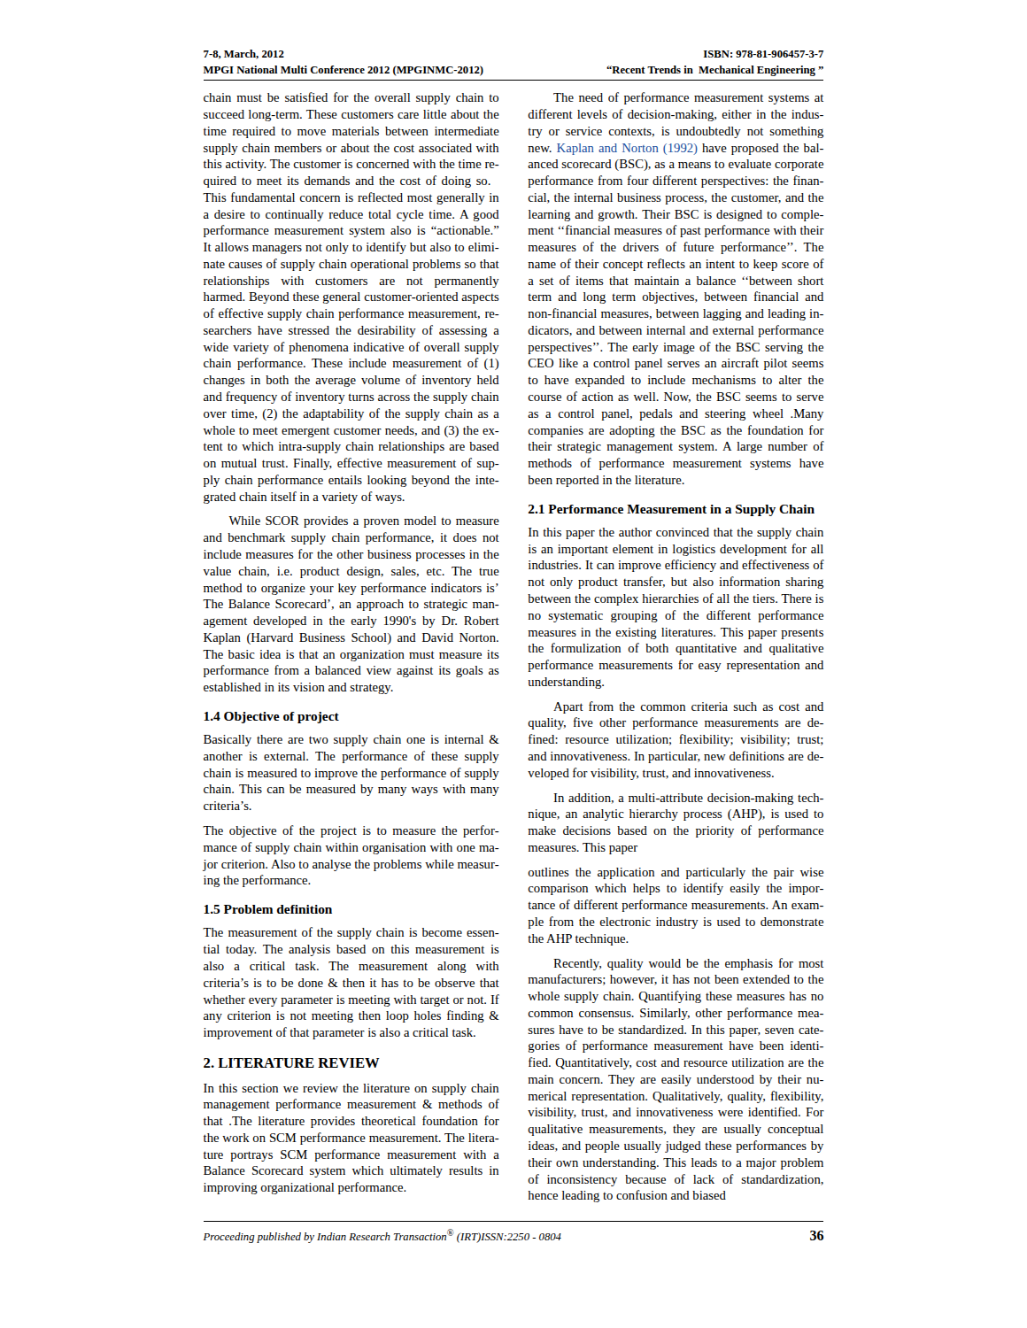7-8, March, 2012 ISBN: 978-81-906457-3-7
MPGI National Multi Conference 2012 (MPGINMC-2012) “Recent Trends in Mechanical Engineering ”
chain must be satisfied for the overall supply chain to succeed long-term. These customers care little about the time required to move materials between intermediate supply chain members or about the cost associated with this activity. The customer is concerned with the time required to meet its demands and the cost of doing so. This fundamental concern is reflected most generally in a desire to continually reduce total cycle time. A good performance measurement system also is “actionable.” It allows managers not only to identify but also to eliminate causes of supply chain operational problems so that relationships with customers are not permanently harmed. Beyond these general customer-oriented aspects of effective supply chain performance measurement, researchers have stressed the desirability of assessing a wide variety of phenomena indicative of overall supply chain performance. These include measurement of (1) changes in both the average volume of inventory held and frequency of inventory turns across the supply chain over time, (2) the adaptability of the supply chain as a whole to meet emergent customer needs, and (3) the extent to which intra-supply chain relationships are based on mutual trust. Finally, effective measurement of supply chain performance entails looking beyond the integrated chain itself in a variety of ways.
While SCOR provides a proven model to measure and benchmark supply chain performance, it does not include measures for the other business processes in the value chain, i.e. product design, sales, etc. The true method to organize your key performance indicators is’ The Balance Scorecard’, an approach to strategic management developed in the early 1990's by Dr. Robert Kaplan (Harvard Business School) and David Norton. The basic idea is that an organization must measure its performance from a balanced view against its goals as established in its vision and strategy.
1.4 Objective of project
Basically there are two supply chain one is internal & another is external. The performance of these supply chain is measured to improve the performance of supply chain. This can be measured by many ways with many criteria’s.
The objective of the project is to measure the performance of supply chain within organisation with one major criterion. Also to analyse the problems while measuring the performance.
1.5 Problem definition
The measurement of the supply chain is become essential today. The analysis based on this measurement is also a critical task. The measurement along with criteria’s is to be done & then it has to be observe that whether every parameter is meeting with target or not. If any criterion is not meeting then loop holes finding & improvement of that parameter is also a critical task.
2. LITERATURE REVIEW
In this section we review the literature on supply chain management performance measurement & methods of that .The literature provides theoretical foundation for the work on SCM performance measurement. The literature portrays SCM performance measurement with a Balance Scorecard system which ultimately results in improving organizational performance.
The need of performance measurement systems at different levels of decision-making, either in the industry or service contexts, is undoubtedly not something new. Kaplan and Norton (1992) have proposed the balanced scorecard (BSC), as a means to evaluate corporate performance from four different perspectives: the financial, the internal business process, the customer, and the learning and growth. Their BSC is designed to complement ‘‘financial measures of past performance with their measures of the drivers of future performance’’. The name of their concept reflects an intent to keep score of a set of items that maintain a balance ‘‘between short term and long term objectives, between financial and non-financial measures, between lagging and leading indicators, and between internal and external performance perspectives’’. The early image of the BSC serving the CEO like a control panel serves an aircraft pilot seems to have expanded to include mechanisms to alter the course of action as well. Now, the BSC seems to serve as a control panel, pedals and steering wheel .Many companies are adopting the BSC as the foundation for their strategic management system. A large number of methods of performance measurement systems have been reported in the literature.
2.1 Performance Measurement in a Supply Chain
In this paper the author convinced that the supply chain is an important element in logistics development for all industries. It can improve efficiency and effectiveness of not only product transfer, but also information sharing between the complex hierarchies of all the tiers. There is no systematic grouping of the different performance measures in the existing literatures. This paper presents the formulization of both quantitative and qualitative performance measurements for easy representation and understanding.
Apart from the common criteria such as cost and quality, five other performance measurements are defined: resource utilization; flexibility; visibility; trust; and innovativeness. In particular, new definitions are developed for visibility, trust, and innovativeness.
In addition, a multi-attribute decision-making technique, an analytic hierarchy process (AHP), is used to make decisions based on the priority of performance measures. This paper
outlines the application and particularly the pair wise comparison which helps to identify easily the importance of different performance measurements. An example from the electronic industry is used to demonstrate the AHP technique.
Recently, quality would be the emphasis for most manufacturers; however, it has not been extended to the whole supply chain. Quantifying these measures has no common consensus. Similarly, other performance measures have to be standardized. In this paper, seven categories of performance measurement have been identified. Quantitatively, cost and resource utilization are the main concern. They are easily understood by their numerical representation. Qualitatively, quality, flexibility, visibility, trust, and innovativeness were identified. For qualitative measurements, they are usually conceptual ideas, and people usually judged these performances by their own understanding. This leads to a major problem of inconsistency because of lack of standardization, hence leading to confusion and biased
Proceeding published by Indian Research Transaction® (IRT)ISSN:2250 - 0804 36